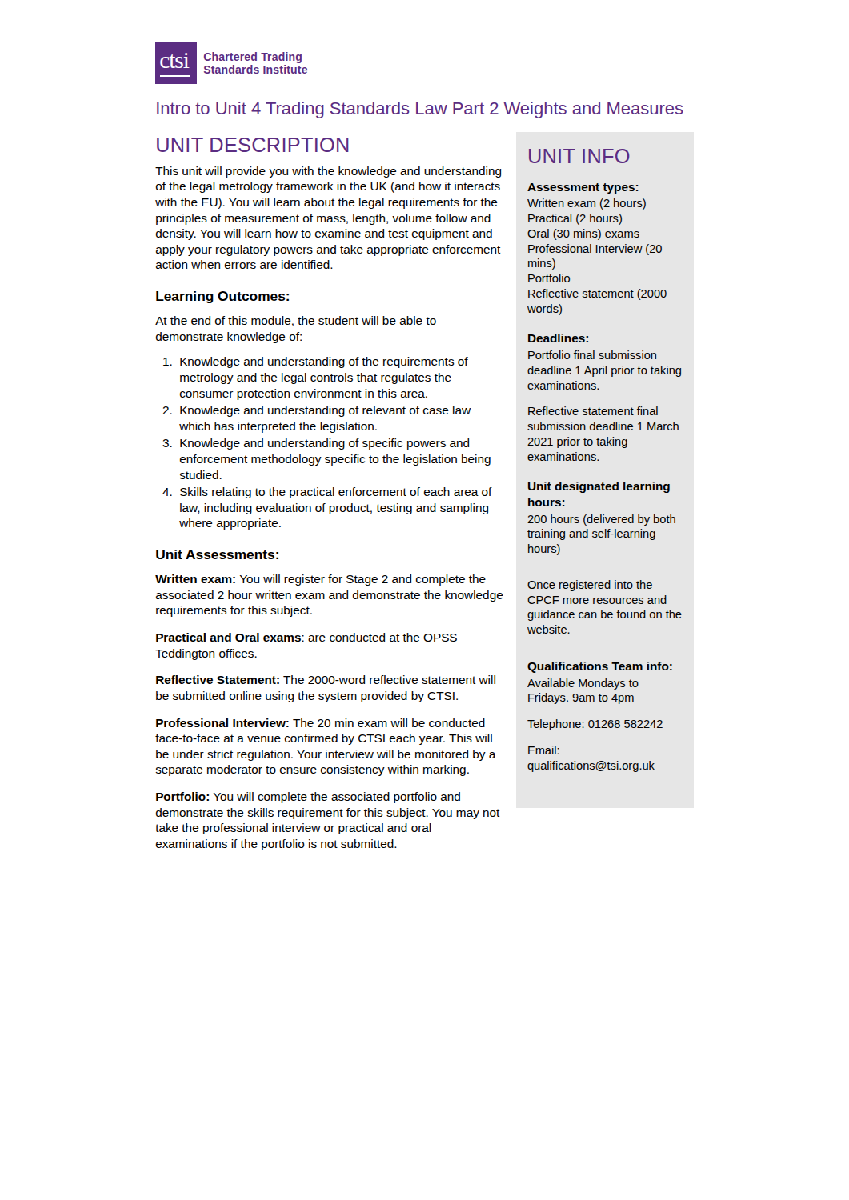Chartered Trading
Standards Institute
Intro to Unit 4 Trading Standards Law Part 2 Weights and Measures
UNIT DESCRIPTION
This unit will provide you with the knowledge and understanding of the legal metrology framework in the UK (and how it interacts with the EU). You will learn about the legal requirements for the principles of measurement of mass, length, volume follow and density. You will learn how to examine and test equipment and apply your regulatory powers and take appropriate enforcement action when errors are identified.
Learning Outcomes:
At the end of this module, the student will be able to demonstrate knowledge of:
Knowledge and understanding of the requirements of metrology and the legal controls that regulates the consumer protection environment in this area.
Knowledge and understanding of relevant of case law which has interpreted the legislation.
Knowledge and understanding of specific powers and enforcement methodology specific to the legislation being studied.
Skills relating to the practical enforcement of each area of law, including evaluation of product, testing and sampling where appropriate.
Unit Assessments:
Written exam: You will register for Stage 2 and complete the associated 2 hour written exam and demonstrate the knowledge requirements for this subject.
Practical and Oral exams: are conducted at the OPSS Teddington offices.
Reflective Statement: The 2000-word reflective statement will be submitted online using the system provided by CTSI.
Professional Interview: The 20 min exam will be conducted face-to-face at a venue confirmed by CTSI each year. This will be under strict regulation. Your interview will be monitored by a separate moderator to ensure consistency within marking.
Portfolio: You will complete the associated portfolio and demonstrate the skills requirement for this subject. You may not take the professional interview or practical and oral examinations if the portfolio is not submitted.
UNIT INFO
Assessment types:
Written exam (2 hours)
Practical (2 hours)
Oral (30 mins) exams
Professional Interview (20 mins)
Portfolio
Reflective statement (2000 words)
Deadlines:
Portfolio final submission deadline 1 April prior to taking examinations.
Reflective statement final submission deadline 1 March 2021 prior to taking examinations.
Unit designated learning hours:
200 hours (delivered by both training and self-learning hours)
Once registered into the CPCF more resources and guidance can be found on the website.
Qualifications Team info:
Available Mondays to Fridays. 9am to 4pm
Telephone: 01268 582242
Email: qualifications@tsi.org.uk